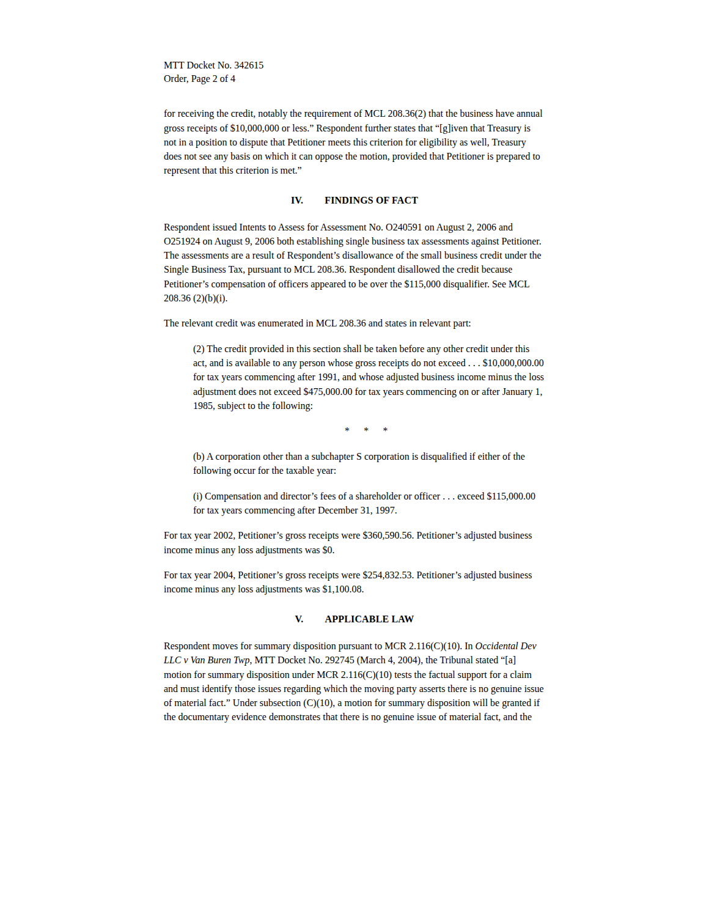MTT Docket No. 342615
Order, Page 2 of 4
for receiving the credit, notably the requirement of MCL 208.36(2) that the business have annual gross receipts of $10,000,000 or less.” Respondent further states that “[g]iven that Treasury is not in a position to dispute that Petitioner meets this criterion for eligibility as well, Treasury does not see any basis on which it can oppose the motion, provided that Petitioner is prepared to represent that this criterion is met.”
IV. FINDINGS OF FACT
Respondent issued Intents to Assess for Assessment No. O240591 on August 2, 2006 and O251924 on August 9, 2006 both establishing single business tax assessments against Petitioner. The assessments are a result of Respondent’s disallowance of the small business credit under the Single Business Tax, pursuant to MCL 208.36. Respondent disallowed the credit because Petitioner’s compensation of officers appeared to be over the $115,000 disqualifier. See MCL 208.36 (2)(b)(i).
The relevant credit was enumerated in MCL 208.36 and states in relevant part:
(2) The credit provided in this section shall be taken before any other credit under this act, and is available to any person whose gross receipts do not exceed . . . $10,000,000.00 for tax years commencing after 1991, and whose adjusted business income minus the loss adjustment does not exceed $475,000.00 for tax years commencing on or after January 1, 1985, subject to the following:
* * *
(b) A corporation other than a subchapter S corporation is disqualified if either of the following occur for the taxable year:
(i) Compensation and director’s fees of a shareholder or officer . . . exceed $115,000.00 for tax years commencing after December 31, 1997.
For tax year 2002, Petitioner’s gross receipts were $360,590.56. Petitioner’s adjusted business income minus any loss adjustments was $0.
For tax year 2004, Petitioner’s gross receipts were $254,832.53. Petitioner’s adjusted business income minus any loss adjustments was $1,100.08.
V. APPLICABLE LAW
Respondent moves for summary disposition pursuant to MCR 2.116(C)(10). In Occidental Dev LLC v Van Buren Twp, MTT Docket No. 292745 (March 4, 2004), the Tribunal stated “[a] motion for summary disposition under MCR 2.116(C)(10) tests the factual support for a claim and must identify those issues regarding which the moving party asserts there is no genuine issue of material fact.” Under subsection (C)(10), a motion for summary disposition will be granted if the documentary evidence demonstrates that there is no genuine issue of material fact, and the